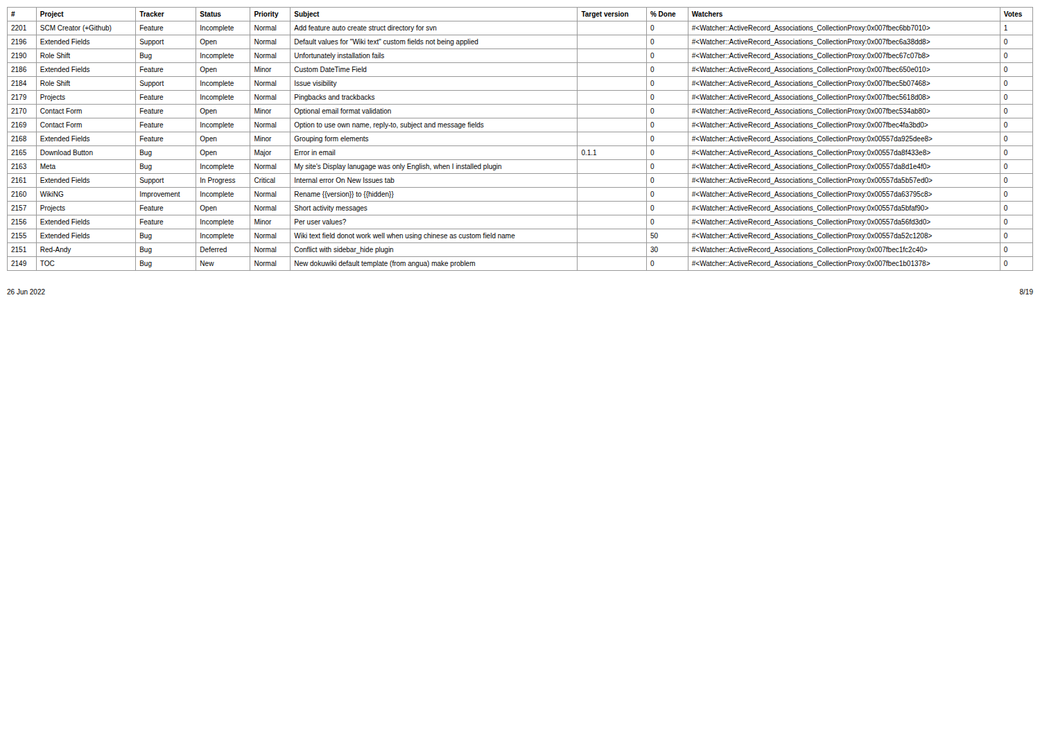| # | Project | Tracker | Status | Priority | Subject | Target version | % Done | Watchers | Votes |
| --- | --- | --- | --- | --- | --- | --- | --- | --- | --- |
| 2201 | SCM Creator (+Github) | Feature | Incomplete | Normal | Add feature auto create struct directory for svn | | 0 | #<Watcher::ActiveRecord_Associations_CollectionProxy:0x007fbec6bb7010> | 1 |
| 2196 | Extended Fields | Support | Open | Normal | Default values for "Wiki text" custom fields not being applied | | 0 | #<Watcher::ActiveRecord_Associations_CollectionProxy:0x007fbec6a38dd8> | 0 |
| 2190 | Role Shift | Bug | Incomplete | Normal | Unfortunately installation fails | | 0 | #<Watcher::ActiveRecord_Associations_CollectionProxy:0x007fbec67c07b8> | 0 |
| 2186 | Extended Fields | Feature | Open | Minor | Custom DateTime Field | | 0 | #<Watcher::ActiveRecord_Associations_CollectionProxy:0x007fbec650e010> | 0 |
| 2184 | Role Shift | Support | Incomplete | Normal | Issue visibility | | 0 | #<Watcher::ActiveRecord_Associations_CollectionProxy:0x007fbec5b07468> | 0 |
| 2179 | Projects | Feature | Incomplete | Normal | Pingbacks and trackbacks | | 0 | #<Watcher::ActiveRecord_Associations_CollectionProxy:0x007fbec5618d08> | 0 |
| 2170 | Contact Form | Feature | Open | Minor | Optional email format validation | | 0 | #<Watcher::ActiveRecord_Associations_CollectionProxy:0x007fbec534ab80> | 0 |
| 2169 | Contact Form | Feature | Incomplete | Normal | Option to use own name, reply-to, subject and message fields | | 0 | #<Watcher::ActiveRecord_Associations_CollectionProxy:0x007fbec4fa3bd0> | 0 |
| 2168 | Extended Fields | Feature | Open | Minor | Grouping form elements | | 0 | #<Watcher::ActiveRecord_Associations_CollectionProxy:0x00557da925dee8> | 0 |
| 2165 | Download Button | Bug | Open | Major | Error in email | 0.1.1 | 0 | #<Watcher::ActiveRecord_Associations_CollectionProxy:0x00557da8f433e8> | 0 |
| 2163 | Meta | Bug | Incomplete | Normal | My site's Display lanugage was only English, when I installed plugin | | 0 | #<Watcher::ActiveRecord_Associations_CollectionProxy:0x00557da8d1e4f0> | 0 |
| 2161 | Extended Fields | Support | In Progress | Critical | Internal error On New Issues tab | | 0 | #<Watcher::ActiveRecord_Associations_CollectionProxy:0x00557da5b57ed0> | 0 |
| 2160 | WikiNG | Improvement | Incomplete | Normal | Rename {{version}} to {{hidden}} | | 0 | #<Watcher::ActiveRecord_Associations_CollectionProxy:0x00557da63795c8> | 0 |
| 2157 | Projects | Feature | Open | Normal | Short activity messages | | 0 | #<Watcher::ActiveRecord_Associations_CollectionProxy:0x00557da5bfaf90> | 0 |
| 2156 | Extended Fields | Feature | Incomplete | Minor | Per user values? | | 0 | #<Watcher::ActiveRecord_Associations_CollectionProxy:0x00557da56fd3d0> | 0 |
| 2155 | Extended Fields | Bug | Incomplete | Normal | Wiki text field donot work well when using chinese as custom field name | | 50 | #<Watcher::ActiveRecord_Associations_CollectionProxy:0x00557da52c1208> | 0 |
| 2151 | Red-Andy | Bug | Deferred | Normal | Conflict with sidebar_hide plugin | | 30 | #<Watcher::ActiveRecord_Associations_CollectionProxy:0x007fbec1fc2c40> | 0 |
| 2149 | TOC | Bug | New | Normal | New dokuwiki default template (from angua) make problem | | 0 | #<Watcher::ActiveRecord_Associations_CollectionProxy:0x007fbec1b01378> | 0 |
26 Jun 2022 8/19